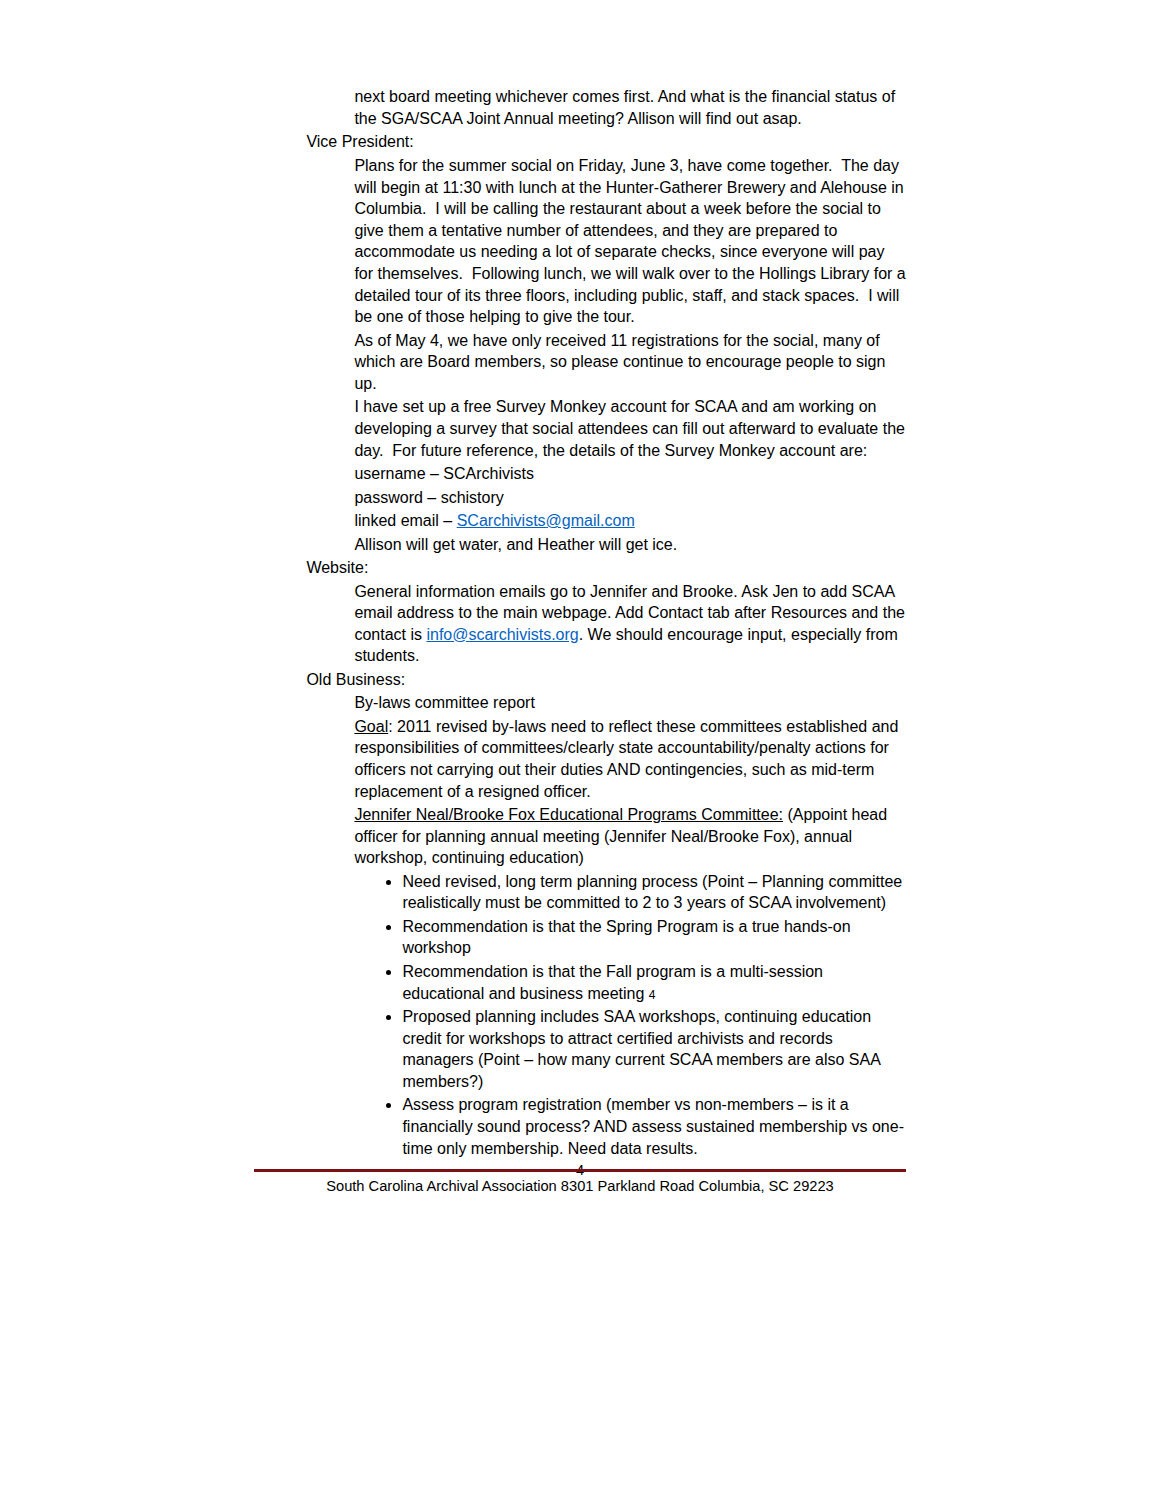next board meeting whichever comes first. And what is the financial status of the SGA/SCAA Joint Annual meeting? Allison will find out asap.
Vice President:
Plans for the summer social on Friday, June 3, have come together. The day will begin at 11:30 with lunch at the Hunter-Gatherer Brewery and Alehouse in Columbia. I will be calling the restaurant about a week before the social to give them a tentative number of attendees, and they are prepared to accommodate us needing a lot of separate checks, since everyone will pay for themselves. Following lunch, we will walk over to the Hollings Library for a detailed tour of its three floors, including public, staff, and stack spaces. I will be one of those helping to give the tour.
As of May 4, we have only received 11 registrations for the social, many of which are Board members, so please continue to encourage people to sign up.
I have set up a free Survey Monkey account for SCAA and am working on developing a survey that social attendees can fill out afterward to evaluate the day. For future reference, the details of the Survey Monkey account are:
username – SCArchivists
password – schistory
linked email – SCarchivists@gmail.com
Allison will get water, and Heather will get ice.
Website:
General information emails go to Jennifer and Brooke. Ask Jen to add SCAA email address to the main webpage. Add Contact tab after Resources and the contact is info@scarchivists.org. We should encourage input, especially from students.
Old Business:
By-laws committee report
Goal: 2011 revised by-laws need to reflect these committees established and responsibilities of committees/clearly state accountability/penalty actions for officers not carrying out their duties AND contingencies, such as mid-term replacement of a resigned officer.
Jennifer Neal/Brooke Fox Educational Programs Committee: (Appoint head officer for planning annual meeting (Jennifer Neal/Brooke Fox), annual workshop, continuing education)
Need revised, long term planning process (Point – Planning committee realistically must be committed to 2 to 3 years of SCAA involvement)
Recommendation is that the Spring Program is a true hands-on workshop
Recommendation is that the Fall program is a multi-session educational and business meeting 4
Proposed planning includes SAA workshops, continuing education credit for workshops to attract certified archivists and records managers (Point – how many current SCAA members are also SAA members?)
Assess program registration (member vs non-members – is it a financially sound process? AND assess sustained membership vs one-time only membership. Need data results.
4
South Carolina Archival Association 8301 Parkland Road Columbia, SC 29223